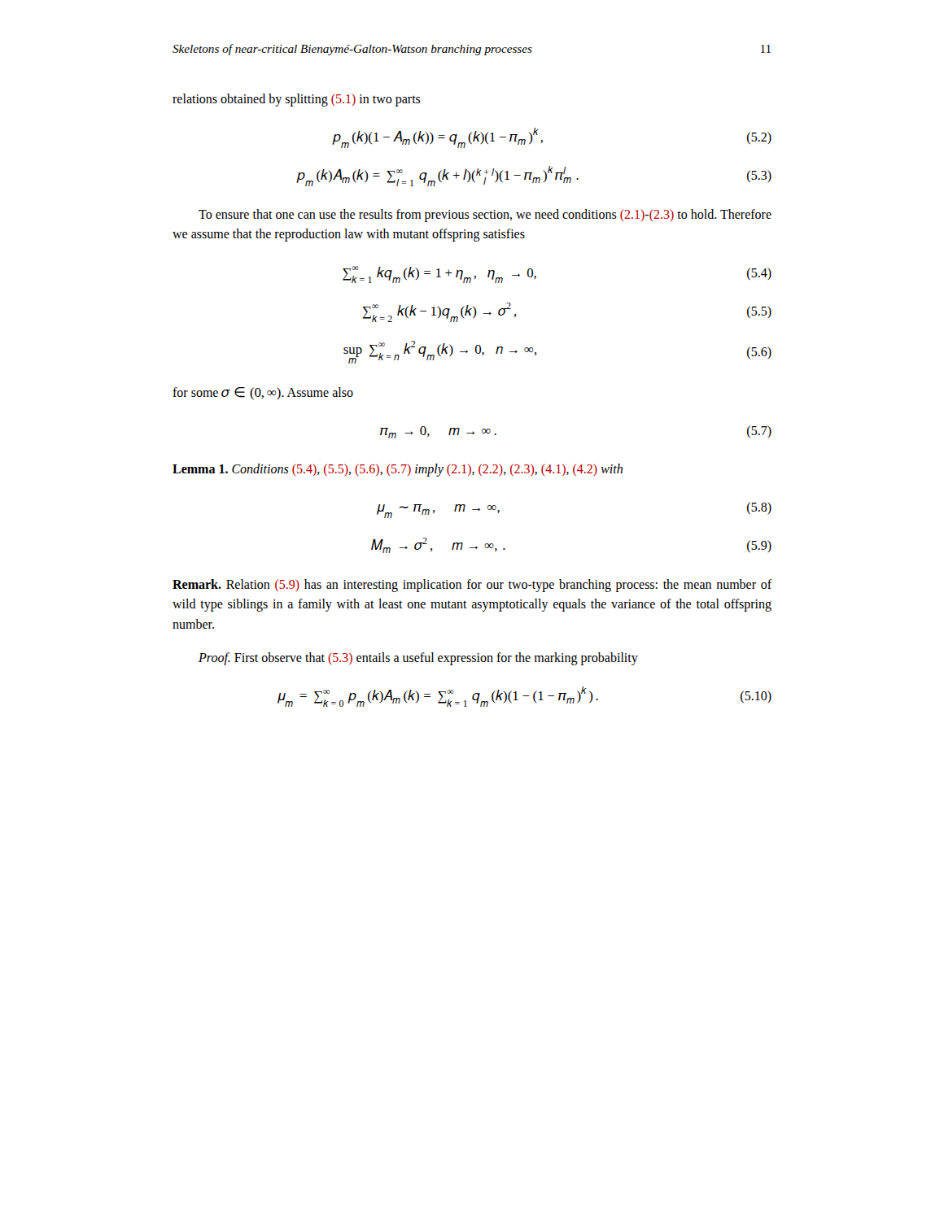Skeletons of near-critical Bienaymé-Galton-Watson branching processes 11
relations obtained by splitting (5.1) in two parts
pm (k) ( 1− Am (k) ) = qm (k) (1−πm) k ,
(5.2)
pm (k) Am (k) = ∑ l=1 ∞ qm (k+l) ( k+l l ) (1−πm) k πml .
(5.3)
To ensure that one can use the results from previous section, we need conditions (2.1)-(2.3) to hold. Therefore we assume that the reproduction law with mutant offspring satisfies
∑ k=1 ∞ k qm (k) = 1+ ηm , ηm →0 ,
(5.4)
∑ k=2 ∞ k (k−1) qm (k) → σ2 ,
(5.5)
sup m ∑ k=n ∞ k2 qm (k) →0 , n→∞ ,
(5.6)
for some σ∈(0,∞). Assume also
πm →0 , m→∞ .
(5.7)
Lemma 1. Conditions (5.4), (5.5), (5.6), (5.7) imply (2.1), (2.2), (2.3), (4.1), (4.2) with
μm ∼ πm , m→∞ ,
(5.8)
Mm → σ2 , m→∞ , .
(5.9)
Remark. Relation (5.9) has an interesting implication for our two-type branching process: the mean number of wild type siblings in a family with at least one mutant asymptotically equals the variance of the total offspring number.
Proof. First observe that (5.3) entails a useful expression for the marking probability
μm = ∑ k=0 ∞ pm (k) Am (k) = ∑ k=1 ∞ qm (k) ( 1− (1−πm) k ) .
(5.10)